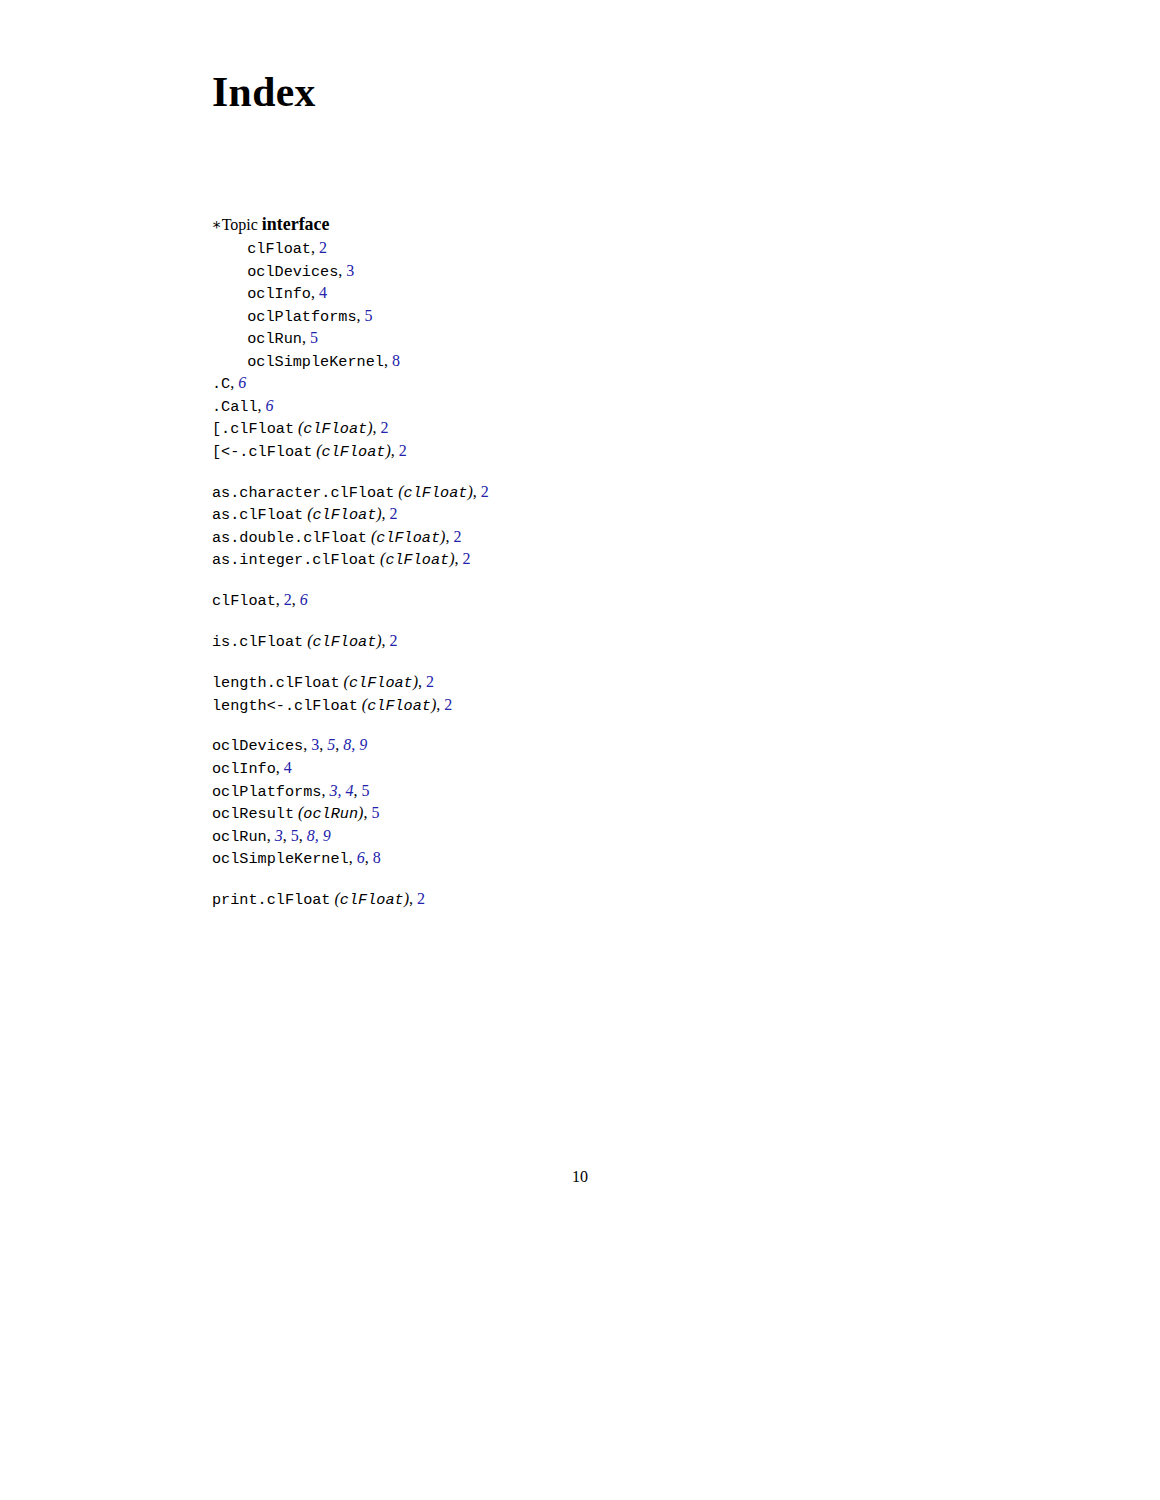Index
∗Topic interface
clFloat, 2
oclDevices, 3
oclInfo, 4
oclPlatforms, 5
oclRun, 5
oclSimpleKernel, 8
.C, 6
.Call, 6
[.clFloat (clFloat), 2
[<-.clFloat (clFloat), 2
as.character.clFloat (clFloat), 2
as.clFloat (clFloat), 2
as.double.clFloat (clFloat), 2
as.integer.clFloat (clFloat), 2
clFloat, 2, 6
is.clFloat (clFloat), 2
length.clFloat (clFloat), 2
length<-.clFloat (clFloat), 2
oclDevices, 3, 5, 8, 9
oclInfo, 4
oclPlatforms, 3, 4, 5
oclResult (oclRun), 5
oclRun, 3, 5, 8, 9
oclSimpleKernel, 6, 8
print.clFloat (clFloat), 2
10